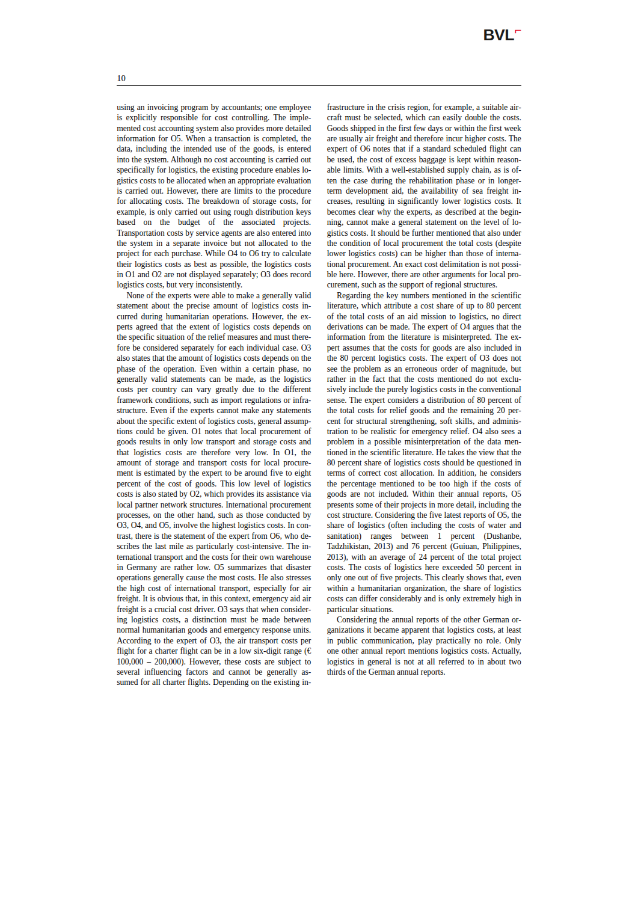BVL⌐
10
using an invoicing program by accountants; one employee is explicitly responsible for cost controlling. The implemented cost accounting system also provides more detailed information for O5. When a transaction is completed, the data, including the intended use of the goods, is entered into the system. Although no cost accounting is carried out specifically for logistics, the existing procedure enables logistics costs to be allocated when an appropriate evaluation is carried out. However, there are limits to the procedure for allocating costs. The breakdown of storage costs, for example, is only carried out using rough distribution keys based on the budget of the associated projects. Transportation costs by service agents are also entered into the system in a separate invoice but not allocated to the project for each purchase. While O4 to O6 try to calculate their logistics costs as best as possible, the logistics costs in O1 and O2 are not displayed separately; O3 does record logistics costs, but very inconsistently.
None of the experts were able to make a generally valid statement about the precise amount of logistics costs incurred during humanitarian operations. However, the experts agreed that the extent of logistics costs depends on the specific situation of the relief measures and must therefore be considered separately for each individual case. O3 also states that the amount of logistics costs depends on the phase of the operation. Even within a certain phase, no generally valid statements can be made, as the logistics costs per country can vary greatly due to the different framework conditions, such as import regulations or infrastructure. Even if the experts cannot make any statements about the specific extent of logistics costs, general assumptions could be given. O1 notes that local procurement of goods results in only low transport and storage costs and that logistics costs are therefore very low. In O1, the amount of storage and transport costs for local procurement is estimated by the expert to be around five to eight percent of the cost of goods. This low level of logistics costs is also stated by O2, which provides its assistance via local partner network structures. International procurement processes, on the other hand, such as those conducted by O3, O4, and O5, involve the highest logistics costs. In contrast, there is the statement of the expert from O6, who describes the last mile as particularly cost-intensive. The international transport and the costs for their own warehouse in Germany are rather low. O5 summarizes that disaster operations generally cause the most costs. He also stresses the high cost of international transport, especially for air freight. It is obvious that, in this context, emergency aid air freight is a crucial cost driver. O3 says that when considering logistics costs, a distinction must be made between normal humanitarian goods and emergency response units. According to the expert of O3, the air transport costs per flight for a charter flight can be in a low six-digit range (€ 100,000 – 200,000). However, these costs are subject to several influencing factors and cannot be generally assumed for all charter flights. Depending on the existing infrastructure in the crisis region, for example, a suitable aircraft must be selected, which can easily double the costs. Goods shipped in the first few days or within the first week are usually air freight and therefore incur higher costs. The expert of O6 notes that if a standard scheduled flight can be used, the cost of excess baggage is kept within reasonable limits. With a well-established supply chain, as is often the case during the rehabilitation phase or in longer-term development aid, the availability of sea freight increases, resulting in significantly lower logistics costs. It becomes clear why the experts, as described at the beginning, cannot make a general statement on the level of logistics costs. It should be further mentioned that also under the condition of local procurement the total costs (despite lower logistics costs) can be higher than those of international procurement. An exact cost delimitation is not possible here. However, there are other arguments for local procurement, such as the support of regional structures.
Regarding the key numbers mentioned in the scientific literature, which attribute a cost share of up to 80 percent of the total costs of an aid mission to logistics, no direct derivations can be made. The expert of O4 argues that the information from the literature is misinterpreted. The expert assumes that the costs for goods are also included in the 80 percent logistics costs. The expert of O3 does not see the problem as an erroneous order of magnitude, but rather in the fact that the costs mentioned do not exclusively include the purely logistics costs in the conventional sense. The expert considers a distribution of 80 percent of the total costs for relief goods and the remaining 20 percent for structural strengthening, soft skills, and administration to be realistic for emergency relief. O4 also sees a problem in a possible misinterpretation of the data mentioned in the scientific literature. He takes the view that the 80 percent share of logistics costs should be questioned in terms of correct cost allocation. In addition, he considers the percentage mentioned to be too high if the costs of goods are not included. Within their annual reports, O5 presents some of their projects in more detail, including the cost structure. Considering the five latest reports of O5, the share of logistics (often including the costs of water and sanitation) ranges between 1 percent (Dushanbe, Tadzhikistan, 2013) and 76 percent (Guiuan, Philippines, 2013), with an average of 24 percent of the total project costs. The costs of logistics here exceeded 50 percent in only one out of five projects. This clearly shows that, even within a humanitarian organization, the share of logistics costs can differ considerably and is only extremely high in particular situations.
Considering the annual reports of the other German organizations it became apparent that logistics costs, at least in public communication, play practically no role. Only one other annual report mentions logistics costs. Actually, logistics in general is not at all referred to in about two thirds of the German annual reports.